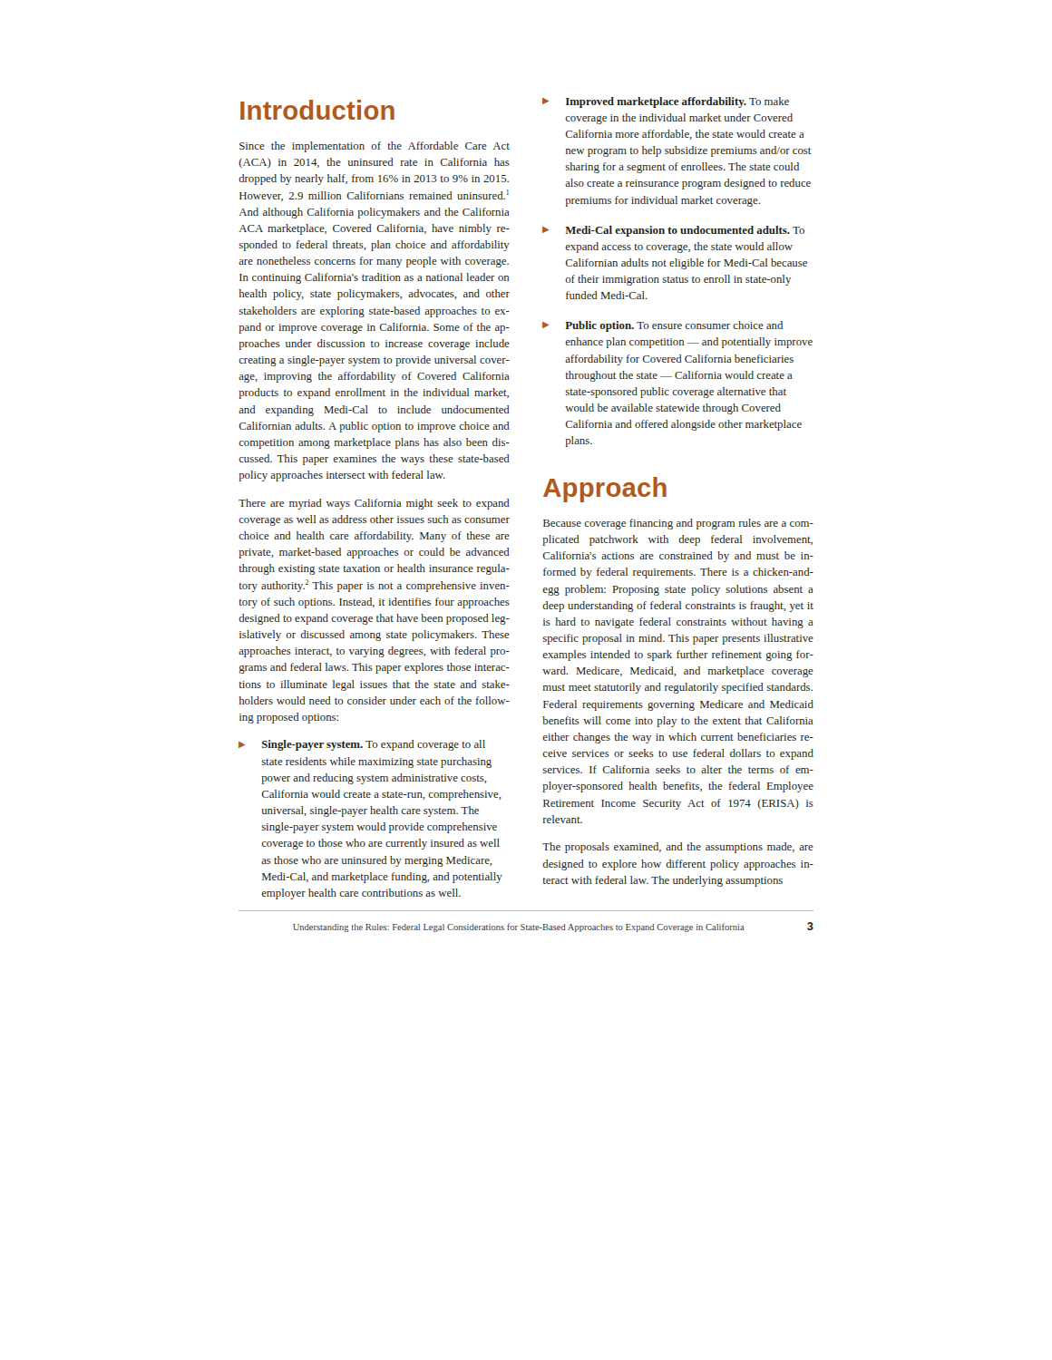Introduction
Since the implementation of the Affordable Care Act (ACA) in 2014, the uninsured rate in California has dropped by nearly half, from 16% in 2013 to 9% in 2015. However, 2.9 million Californians remained uninsured.1 And although California policymakers and the California ACA marketplace, Covered California, have nimbly responded to federal threats, plan choice and affordability are nonetheless concerns for many people with coverage. In continuing California's tradition as a national leader on health policy, state policymakers, advocates, and other stakeholders are exploring state-based approaches to expand or improve coverage in California. Some of the approaches under discussion to increase coverage include creating a single-payer system to provide universal coverage, improving the affordability of Covered California products to expand enrollment in the individual market, and expanding Medi-Cal to include undocumented Californian adults. A public option to improve choice and competition among marketplace plans has also been discussed. This paper examines the ways these state-based policy approaches intersect with federal law.
There are myriad ways California might seek to expand coverage as well as address other issues such as consumer choice and health care affordability. Many of these are private, market-based approaches or could be advanced through existing state taxation or health insurance regulatory authority.2 This paper is not a comprehensive inventory of such options. Instead, it identifies four approaches designed to expand coverage that have been proposed legislatively or discussed among state policymakers. These approaches interact, to varying degrees, with federal programs and federal laws. This paper explores those interactions to illuminate legal issues that the state and stakeholders would need to consider under each of the following proposed options:
Single-payer system. To expand coverage to all state residents while maximizing state purchasing power and reducing system administrative costs, California would create a state-run, comprehensive, universal, single-payer health care system. The single-payer system would provide comprehensive coverage to those who are currently insured as well as those who are uninsured by merging Medicare, Medi-Cal, and marketplace funding, and potentially employer health care contributions as well.
Improved marketplace affordability. To make coverage in the individual market under Covered California more affordable, the state would create a new program to help subsidize premiums and/or cost sharing for a segment of enrollees. The state could also create a reinsurance program designed to reduce premiums for individual market coverage.
Medi-Cal expansion to undocumented adults. To expand access to coverage, the state would allow Californian adults not eligible for Medi-Cal because of their immigration status to enroll in state-only funded Medi-Cal.
Public option. To ensure consumer choice and enhance plan competition — and potentially improve affordability for Covered California beneficiaries throughout the state — California would create a state-sponsored public coverage alternative that would be available statewide through Covered California and offered alongside other marketplace plans.
Approach
Because coverage financing and program rules are a complicated patchwork with deep federal involvement, California's actions are constrained by and must be informed by federal requirements. There is a chicken-and-egg problem: Proposing state policy solutions absent a deep understanding of federal constraints is fraught, yet it is hard to navigate federal constraints without having a specific proposal in mind. This paper presents illustrative examples intended to spark further refinement going forward. Medicare, Medicaid, and marketplace coverage must meet statutorily and regulatorily specified standards. Federal requirements governing Medicare and Medicaid benefits will come into play to the extent that California either changes the way in which current beneficiaries receive services or seeks to use federal dollars to expand services. If California seeks to alter the terms of employer-sponsored health benefits, the federal Employee Retirement Income Security Act of 1974 (ERISA) is relevant.
The proposals examined, and the assumptions made, are designed to explore how different policy approaches interact with federal law. The underlying assumptions
Understanding the Rules: Federal Legal Considerations for State-Based Approaches to Expand Coverage in California
3